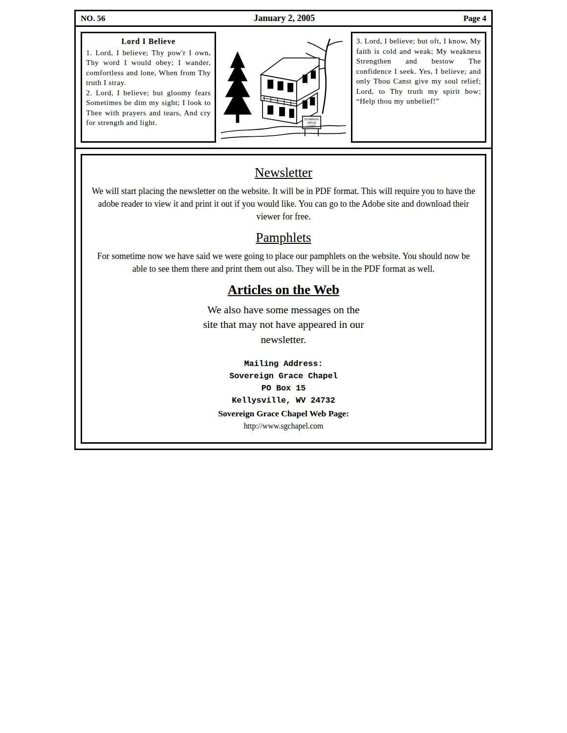NO. 56 January 2, 2005 Page 4
Lord I Believe
1. Lord, I believe; Thy pow'r I own, Thy word I would obey; I wander, comfortless and lone, When from Thy truth I stray.
2. Lord, I believe; but gloomy fears Sometimes be dim my sight; I look to Thee with prayers and tears, And cry for strength and light.
SOVEREIGN GRACE CHAPEL
3. Lord, I believe; but oft, I know, My faith is cold and weak; My weakness Strengthen and bestow The confidence I seek. Yes, I believe; and only Thou Canst give my soul relief; Lord, to Thy truth my spirit bow; “Help thou my unbelief!”
Newsletter
We will start placing the newsletter on the website. It will be in PDF format. This will require you to have the adobe reader to view it and print it out if you would like. You can go to the Adobe site and download their viewer for free.
Pamphlets
For sometime now we have said we were going to place our pamphlets on the website. You should now be able to see them there and print them out also. They will be in the PDF format as well.
Articles on the Web
We also have some messages on the
site that may not have appeared in our
newsletter.
Mailing Address:
Sovereign Grace Chapel
PO Box 15
Kellysville, WV 24732
Sovereign Grace Chapel Web Page:
http://www.sgchapel.com